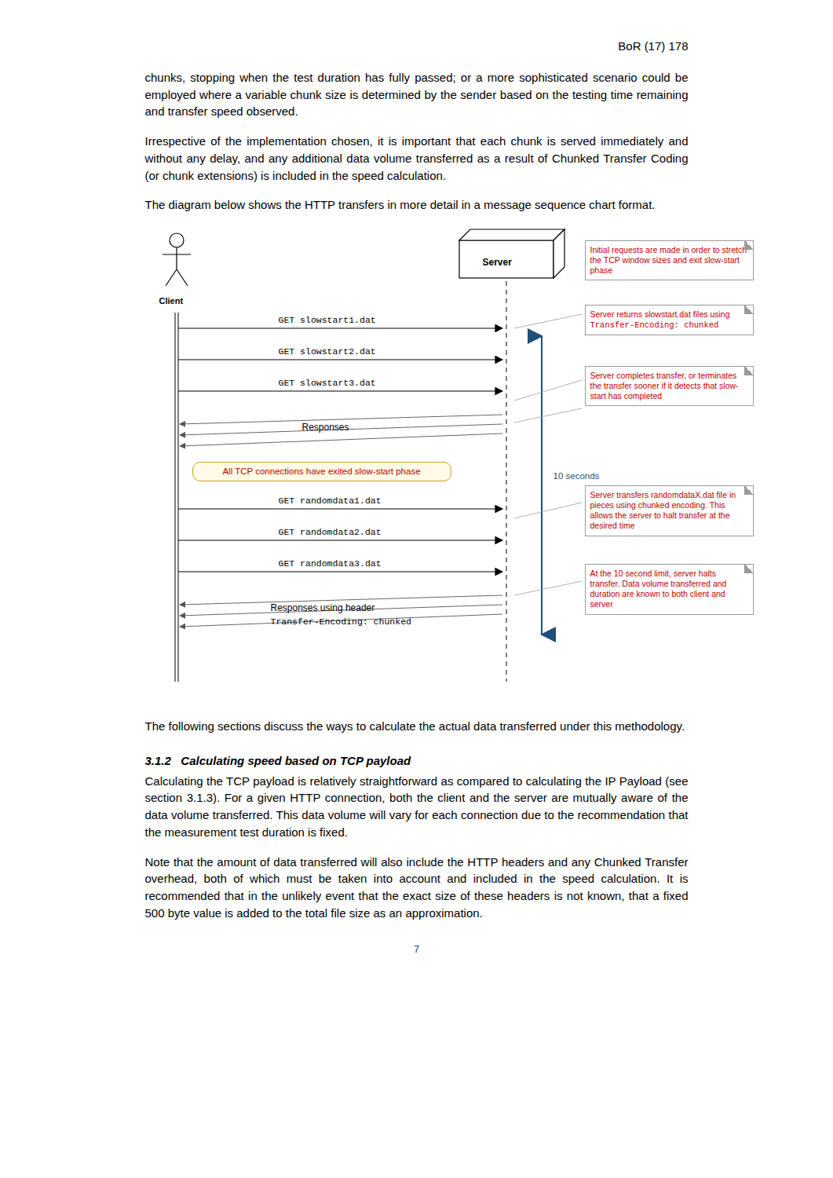BoR (17) 178
chunks, stopping when the test duration has fully passed; or a more sophisticated scenario could be employed where a variable chunk size is determined by the sender based on the testing time remaining and transfer speed observed.
Irrespective of the implementation chosen, it is important that each chunk is served immediately and without any delay, and any additional data volume transferred as a result of Chunked Transfer Coding (or chunk extensions) is included in the speed calculation.
The diagram below shows the HTTP transfers in more detail in a message sequence chart format.
Client
Server
GET slowstart1.dat
GET slowstart2.dat
GET slowstart3.dat
Responses
GET randomdata1.dat
GET randomdata2.dat
GET randomdata3.dat
Responses using header
Transfer-Encoding: chunked
All TCP connections have exited slow-start phase
10 seconds
Initial requests are made in order to stretch the TCP window sizes and exit slow-start phase
Server returns slowstart.dat files using Transfer-Encoding: chunked
Server completes transfer, or terminates the transfer sooner if it detects that slow-start has completed
Server transfers randomdataX.dat file in pieces using chunked encoding. This allows the server to halt transfer at the desired time
At the 10 second limit, server halts transfer. Data volume transferred and duration are known to both client and server
The following sections discuss the ways to calculate the actual data transferred under this methodology.
3.1.2 Calculating speed based on TCP payload
Calculating the TCP payload is relatively straightforward as compared to calculating the IP Payload (see section 3.1.3). For a given HTTP connection, both the client and the server are mutually aware of the data volume transferred. This data volume will vary for each connection due to the recommendation that the measurement test duration is fixed.
Note that the amount of data transferred will also include the HTTP headers and any Chunked Transfer overhead, both of which must be taken into account and included in the speed calculation. It is recommended that in the unlikely event that the exact size of these headers is not known, that a fixed 500 byte value is added to the total file size as an approximation.
7